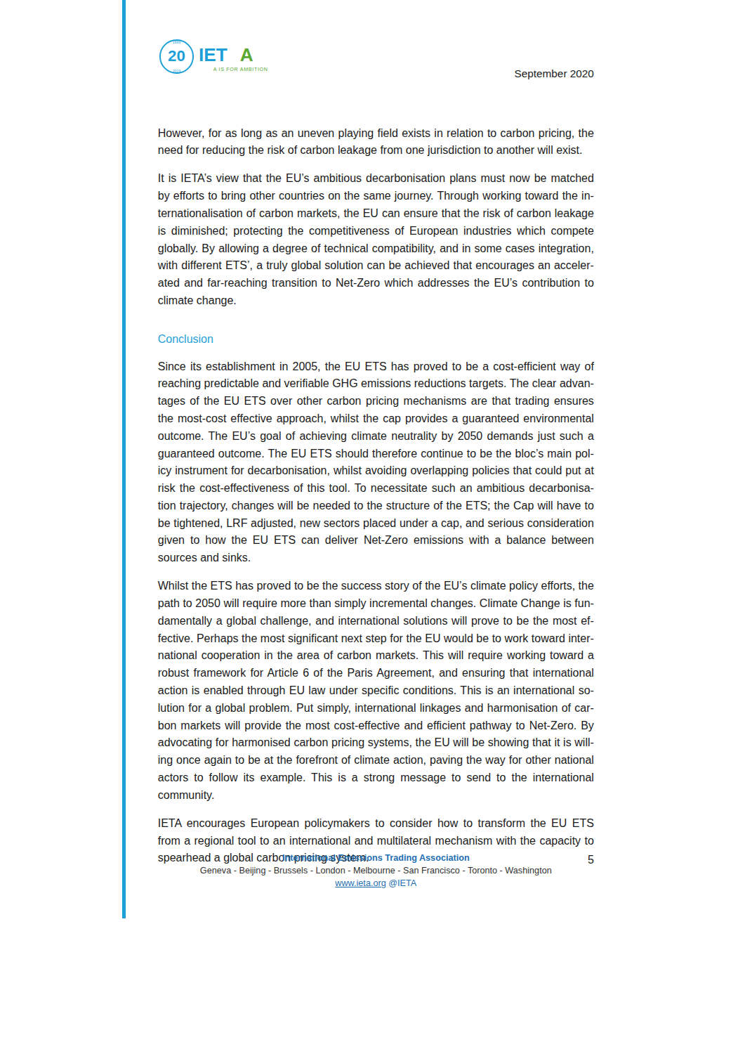20 1999 2019 IET A A IS FOR AMBITION
September 2020
However, for as long as an uneven playing field exists in relation to carbon pricing, the need for reducing the risk of carbon leakage from one jurisdiction to another will exist.
It is IETA’s view that the EU’s ambitious decarbonisation plans must now be matched by efforts to bring other countries on the same journey. Through working toward the internationalisation of carbon markets, the EU can ensure that the risk of carbon leakage is diminished; protecting the competitiveness of European industries which compete globally. By allowing a degree of technical compatibility, and in some cases integration, with different ETS’, a truly global solution can be achieved that encourages an accelerated and far-reaching transition to Net-Zero which addresses the EU’s contribution to climate change.
Conclusion
Since its establishment in 2005, the EU ETS has proved to be a cost-efficient way of reaching predictable and verifiable GHG emissions reductions targets. The clear advantages of the EU ETS over other carbon pricing mechanisms are that trading ensures the most-cost effective approach, whilst the cap provides a guaranteed environmental outcome. The EU’s goal of achieving climate neutrality by 2050 demands just such a guaranteed outcome. The EU ETS should therefore continue to be the bloc’s main policy instrument for decarbonisation, whilst avoiding overlapping policies that could put at risk the cost-effectiveness of this tool. To necessitate such an ambitious decarbonisation trajectory, changes will be needed to the structure of the ETS; the Cap will have to be tightened, LRF adjusted, new sectors placed under a cap, and serious consideration given to how the EU ETS can deliver Net-Zero emissions with a balance between sources and sinks.
Whilst the ETS has proved to be the success story of the EU’s climate policy efforts, the path to 2050 will require more than simply incremental changes. Climate Change is fundamentally a global challenge, and international solutions will prove to be the most effective. Perhaps the most significant next step for the EU would be to work toward international cooperation in the area of carbon markets. This will require working toward a robust framework for Article 6 of the Paris Agreement, and ensuring that international action is enabled through EU law under specific conditions. This is an international solution for a global problem. Put simply, international linkages and harmonisation of carbon markets will provide the most cost-effective and efficient pathway to Net-Zero. By advocating for harmonised carbon pricing systems, the EU will be showing that it is willing once again to be at the forefront of climate action, paving the way for other national actors to follow its example. This is a strong message to send to the international community.
IETA encourages European policymakers to consider how to transform the EU ETS from a regional tool to an international and multilateral mechanism with the capacity to spearhead a global carbon pricing system.
5
International Emissions Trading Association
Geneva - Beijing - Brussels - London - Melbourne - San Francisco - Toronto - Washington
www.ieta.org @IETA